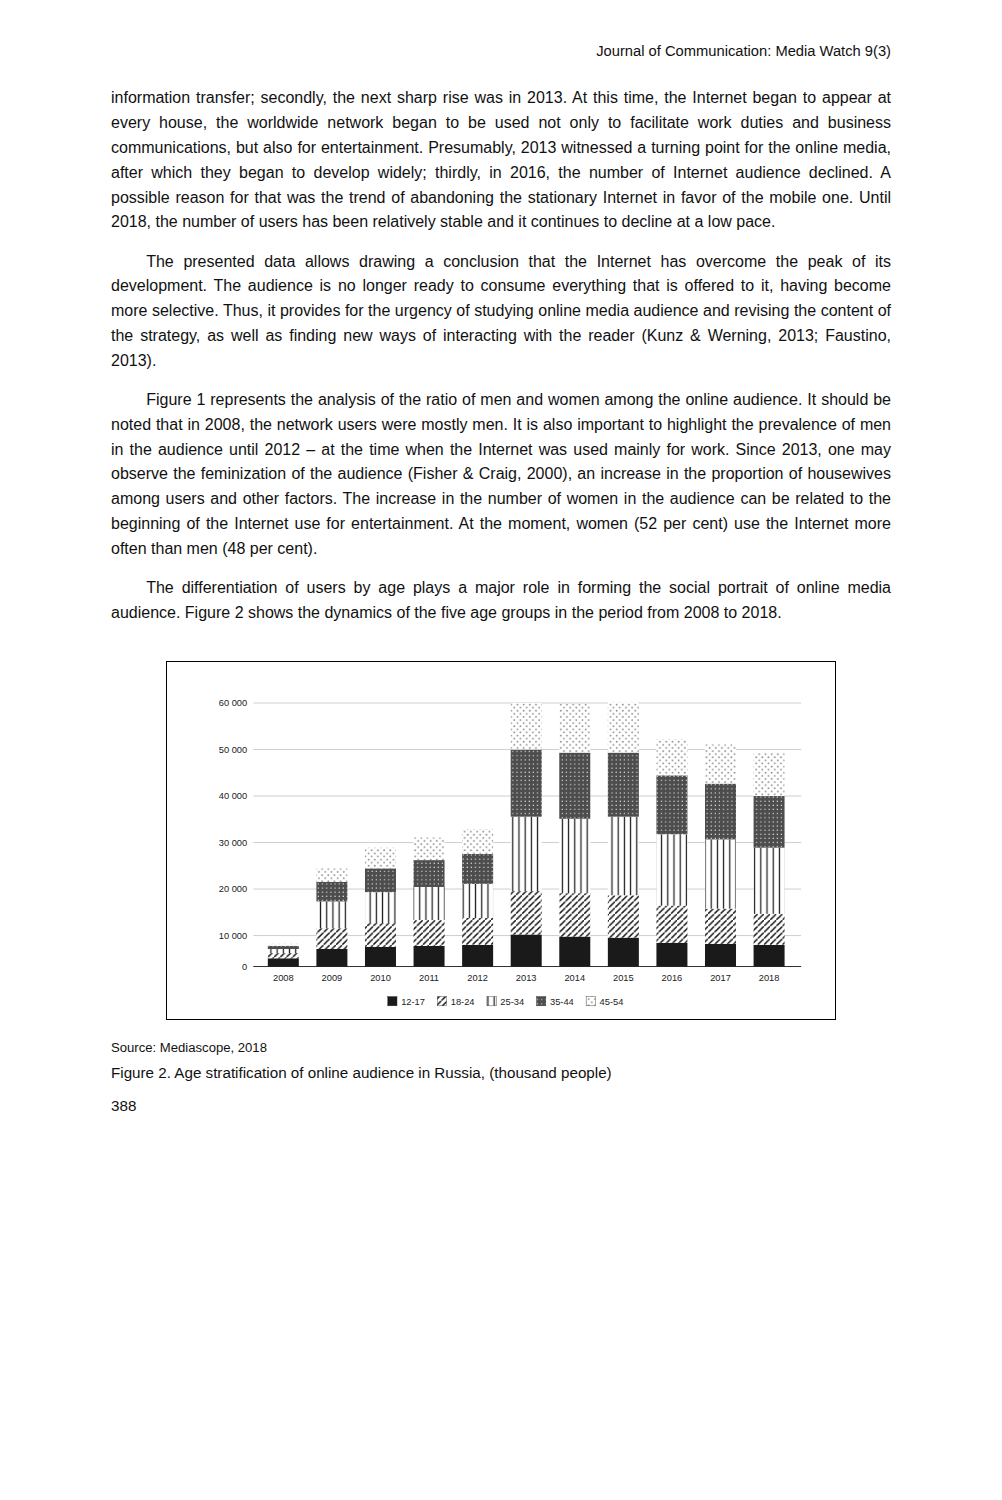Journal of Communication: Media Watch 9(3)
information transfer; secondly, the next sharp rise was in 2013. At this time, the Internet began to appear at every house, the worldwide network began to be used not only to facilitate work duties and business communications, but also for entertainment. Presumably, 2013 witnessed a turning point for the online media, after which they began to develop widely; thirdly, in 2016, the number of Internet audience declined. A possible reason for that was the trend of abandoning the stationary Internet in favor of the mobile one. Until 2018, the number of users has been relatively stable and it continues to decline at a low pace.
The presented data allows drawing a conclusion that the Internet has overcome the peak of its development. The audience is no longer ready to consume everything that is offered to it, having become more selective. Thus, it provides for the urgency of studying online media audience and revising the content of the strategy, as well as finding new ways of interacting with the reader (Kunz & Werning, 2013; Faustino, 2013).
Figure 1 represents the analysis of the ratio of men and women among the online audience. It should be noted that in 2008, the network users were mostly men. It is also important to highlight the prevalence of men in the audience until 2012 – at the time when the Internet was used mainly for work. Since 2013, one may observe the feminization of the audience (Fisher & Craig, 2000), an increase in the proportion of housewives among users and other factors. The increase in the number of women in the audience can be related to the beginning of the Internet use for entertainment. At the moment, women (52 per cent) use the Internet more often than men (48 per cent).
The differentiation of users by age plays a major role in forming the social portrait of online media audience. Figure 2 shows the dynamics of the five age groups in the period from 2008 to 2018.
60 000 50 000 40 000 30 000 20 000 10 000 0 2008 2009 2010 2011 2012 2013 2014 2015 2016 2017 2018 12-17 18-24 25-34 35-44 45-54
Source: Mediascope, 2018
Figure 2. Age stratification of online audience in Russia, (thousand people)
388